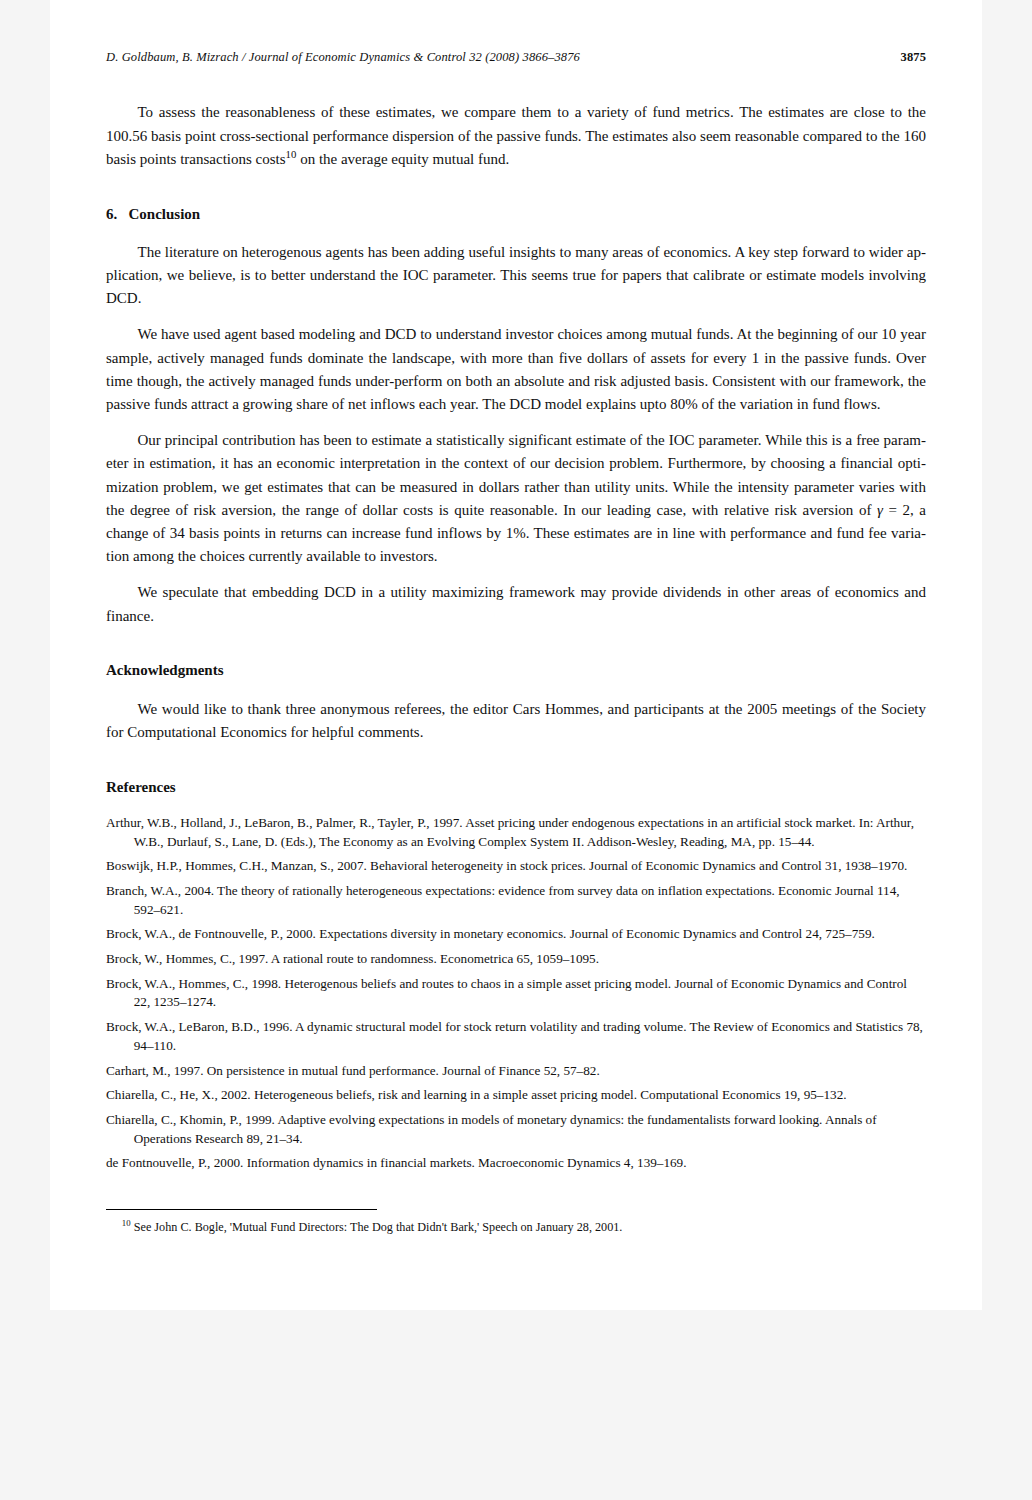D. Goldbaum, B. Mizrach / Journal of Economic Dynamics & Control 32 (2008) 3866–3876 3875
To assess the reasonableness of these estimates, we compare them to a variety of fund metrics. The estimates are close to the 100.56 basis point cross-sectional performance dispersion of the passive funds. The estimates also seem reasonable compared to the 160 basis points transactions costs10 on the average equity mutual fund.
6. Conclusion
The literature on heterogenous agents has been adding useful insights to many areas of economics. A key step forward to wider application, we believe, is to better understand the IOC parameter. This seems true for papers that calibrate or estimate models involving DCD.
We have used agent based modeling and DCD to understand investor choices among mutual funds. At the beginning of our 10 year sample, actively managed funds dominate the landscape, with more than five dollars of assets for every 1 in the passive funds. Over time though, the actively managed funds under-perform on both an absolute and risk adjusted basis. Consistent with our framework, the passive funds attract a growing share of net inflows each year. The DCD model explains upto 80% of the variation in fund flows.
Our principal contribution has been to estimate a statistically significant estimate of the IOC parameter. While this is a free parameter in estimation, it has an economic interpretation in the context of our decision problem. Furthermore, by choosing a financial optimization problem, we get estimates that can be measured in dollars rather than utility units. While the intensity parameter varies with the degree of risk aversion, the range of dollar costs is quite reasonable. In our leading case, with relative risk aversion of γ = 2, a change of 34 basis points in returns can increase fund inflows by 1%. These estimates are in line with performance and fund fee variation among the choices currently available to investors.
We speculate that embedding DCD in a utility maximizing framework may provide dividends in other areas of economics and finance.
Acknowledgments
We would like to thank three anonymous referees, the editor Cars Hommes, and participants at the 2005 meetings of the Society for Computational Economics for helpful comments.
References
Arthur, W.B., Holland, J., LeBaron, B., Palmer, R., Tayler, P., 1997. Asset pricing under endogenous expectations in an artificial stock market. In: Arthur, W.B., Durlauf, S., Lane, D. (Eds.), The Economy as an Evolving Complex System II. Addison-Wesley, Reading, MA, pp. 15–44.
Boswijk, H.P., Hommes, C.H., Manzan, S., 2007. Behavioral heterogeneity in stock prices. Journal of Economic Dynamics and Control 31, 1938–1970.
Branch, W.A., 2004. The theory of rationally heterogeneous expectations: evidence from survey data on inflation expectations. Economic Journal 114, 592–621.
Brock, W.A., de Fontnouvelle, P., 2000. Expectations diversity in monetary economics. Journal of Economic Dynamics and Control 24, 725–759.
Brock, W., Hommes, C., 1997. A rational route to randomness. Econometrica 65, 1059–1095.
Brock, W.A., Hommes, C., 1998. Heterogenous beliefs and routes to chaos in a simple asset pricing model. Journal of Economic Dynamics and Control 22, 1235–1274.
Brock, W.A., LeBaron, B.D., 1996. A dynamic structural model for stock return volatility and trading volume. The Review of Economics and Statistics 78, 94–110.
Carhart, M., 1997. On persistence in mutual fund performance. Journal of Finance 52, 57–82.
Chiarella, C., He, X., 2002. Heterogeneous beliefs, risk and learning in a simple asset pricing model. Computational Economics 19, 95–132.
Chiarella, C., Khomin, P., 1999. Adaptive evolving expectations in models of monetary dynamics: the fundamentalists forward looking. Annals of Operations Research 89, 21–34.
de Fontnouvelle, P., 2000. Information dynamics in financial markets. Macroeconomic Dynamics 4, 139–169.
10See John C. Bogle, 'Mutual Fund Directors: The Dog that Didn't Bark,' Speech on January 28, 2001.